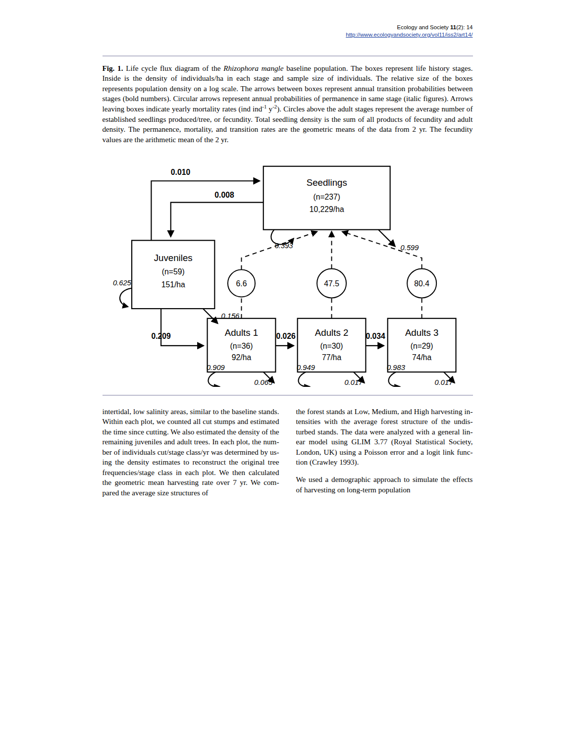Ecology and Society 11(2): 14
http://www.ecologyandsociety.org/vol11/iss2/art14/
Fig. 1. Life cycle flux diagram of the Rhizophora mangle baseline population. The boxes represent life history stages. Inside is the density of individuals/ha in each stage and sample size of individuals. The relative size of the boxes represents population density on a log scale. The arrows between boxes represent annual transition probabilities between stages (bold numbers). Circular arrows represent annual probabilities of permanence in same stage (italic figures). Arrows leaving boxes indicate yearly mortality rates (ind ind-1 y-2). Circles above the adult stages represent the average number of established seedlings produced/tree, or fecundity. Total seedling density is the sum of all products of fecundity and adult density. The permanence, mortality, and transition rates are the geometric means of the data from 2 yr. The fecundity values are the arithmetic mean of the 2 yr.
Seedlings (n=237) 10,229/ha Juveniles (n=59) 151/ha Adults 1 (n=36) 92/ha Adults 2 (n=30) 77/ha Adults 3 (n=29) 74/ha 0.010 0.008 0.393 0.599 0.625 0.156 0.209 0.026 0.034 0.909 0.949 0.983 0.065 0.017 0.017 6.6 47.5 80.4
intertidal, low salinity areas, similar to the baseline stands. Within each plot, we counted all cut stumps and estimated the time since cutting. We also estimated the density of the remaining juveniles and adult trees. In each plot, the number of individuals cut/stage class/yr was determined by using the density estimates to reconstruct the original tree frequencies/stage class in each plot. We then calculated the geometric mean harvesting rate over 7 yr. We compared the average size structures of
the forest stands at Low, Medium, and High harvesting intensities with the average forest structure of the undisturbed stands. The data were analyzed with a general linear model using GLIM 3.77 (Royal Statistical Society, London, UK) using a Poisson error and a logit link function (Crawley 1993).
We used a demographic approach to simulate the effects of harvesting on long-term population